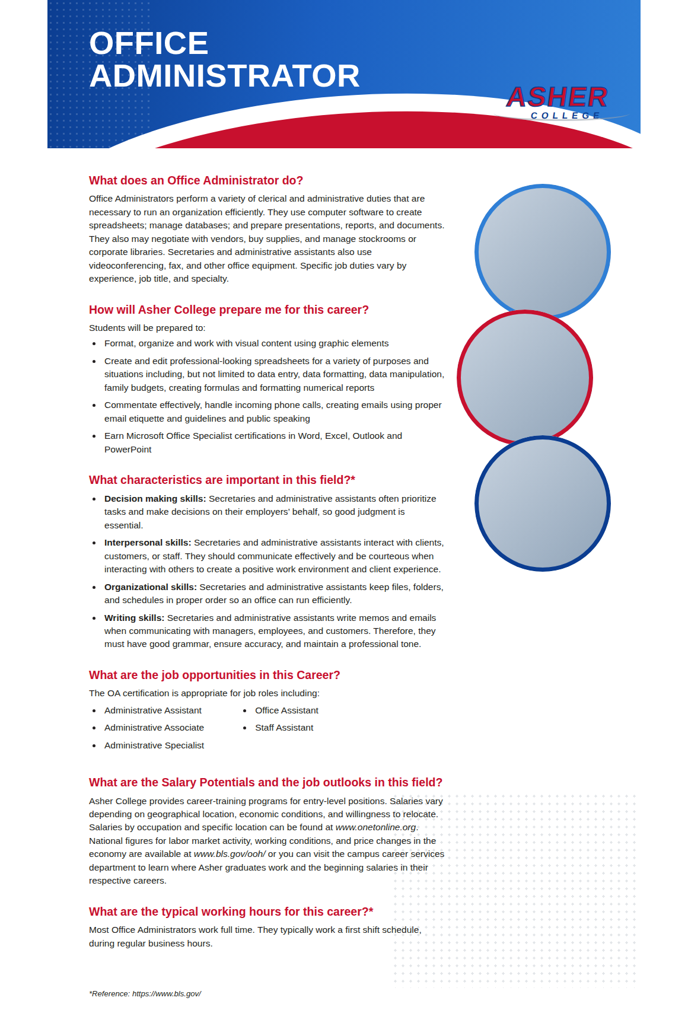Office
Administrator
ASHER
COLLEGE
What does an Office Administrator do?
Office Administrators perform a variety of clerical and administrative duties that are necessary to run an organization efficiently. They use computer software to create spreadsheets; manage databases; and prepare presentations, reports, and documents. They also may negotiate with vendors, buy supplies, and manage stockrooms or corporate libraries. Secretaries and administrative assistants also use videoconferencing, fax, and other office equipment. Specific job duties vary by experience, job title, and specialty.
How will Asher College prepare me for this career?
Students will be prepared to:
Format, organize and work with visual content using graphic elements
Create and edit professional-looking spreadsheets for a variety of purposes and situations including, but not limited to data entry, data formatting, data manipulation, family budgets, creating formulas and formatting numerical reports
Commentate effectively, handle incoming phone calls, creating emails using proper email etiquette and guidelines and public speaking
Earn Microsoft Office Specialist certifications in Word, Excel, Outlook and PowerPoint
What characteristics are important in this field?*
Decision making skills: Secretaries and administrative assistants often prioritize tasks and make decisions on their employers’ behalf, so good judgment is essential.
Interpersonal skills: Secretaries and administrative assistants interact with clients, customers, or staff. They should communicate effectively and be courteous when interacting with others to create a positive work environment and client experience.
Organizational skills: Secretaries and administrative assistants keep files, folders, and schedules in proper order so an office can run efficiently.
Writing skills: Secretaries and administrative assistants write memos and emails when communicating with managers, employees, and customers. Therefore, they must have good grammar, ensure accuracy, and maintain a professional tone.
What are the job opportunities in this Career?
The OA certification is appropriate for job roles including:
Administrative Assistant
Administrative Associate
Administrative Specialist
Office Assistant
Staff Assistant
What are the Salary Potentials and the job outlooks in this field?
Asher College provides career-training programs for entry-level positions. Salaries vary depending on geographical location, economic conditions, and willingness to relocate. Salaries by occupation and specific location can be found at www.onetonline.org. National figures for labor market activity, working conditions, and price changes in the economy are available at www.bls.gov/ooh/ or you can visit the campus career services department to learn where Asher graduates work and the beginning salaries in their respective careers.
What are the typical working hours for this career?*
Most Office Administrators work full time. They typically work a first shift schedule, during regular business hours.
*Reference: https://www.bls.gov/